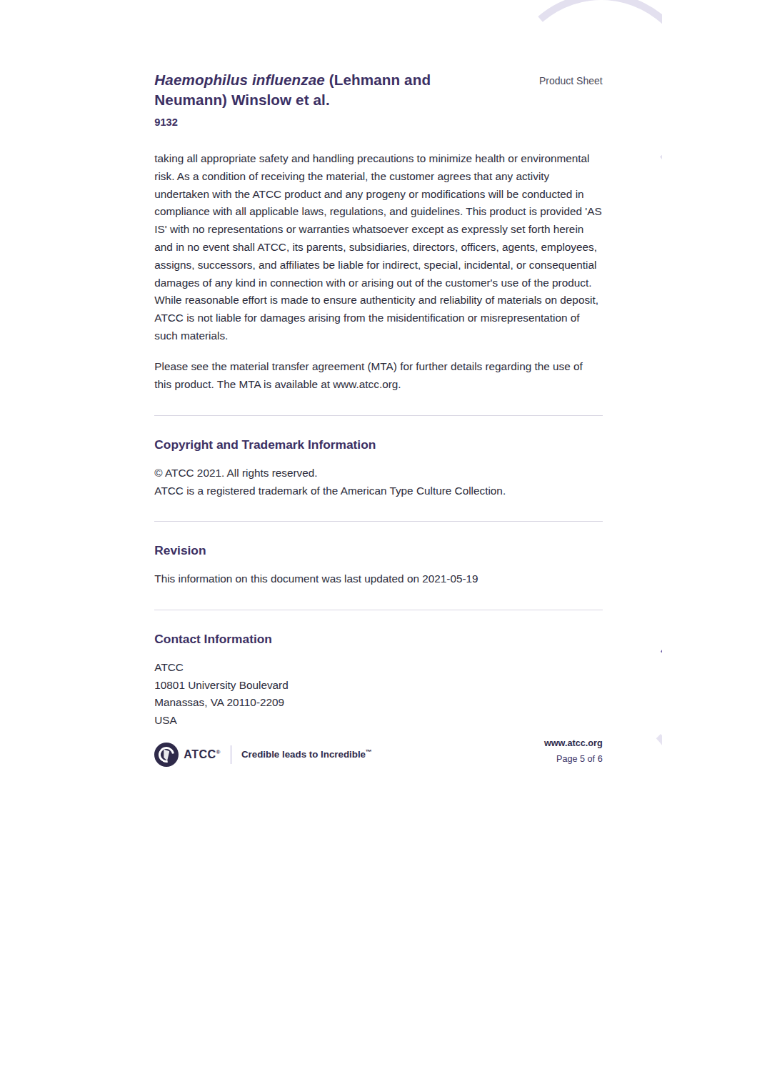Haemophilus influenzae (Lehmann and Neumann) Winslow et al.
9132
Product Sheet
taking all appropriate safety and handling precautions to minimize health or environmental risk. As a condition of receiving the material, the customer agrees that any activity undertaken with the ATCC product and any progeny or modifications will be conducted in compliance with all applicable laws, regulations, and guidelines. This product is provided 'AS IS' with no representations or warranties whatsoever except as expressly set forth herein and in no event shall ATCC, its parents, subsidiaries, directors, officers, agents, employees, assigns, successors, and affiliates be liable for indirect, special, incidental, or consequential damages of any kind in connection with or arising out of the customer's use of the product. While reasonable effort is made to ensure authenticity and reliability of materials on deposit, ATCC is not liable for damages arising from the misidentification or misrepresentation of such materials.
Please see the material transfer agreement (MTA) for further details regarding the use of this product. The MTA is available at www.atcc.org.
Copyright and Trademark Information
© ATCC 2021. All rights reserved.
ATCC is a registered trademark of the American Type Culture Collection.
Revision
This information on this document was last updated on 2021-05-19
Contact Information
ATCC
10801 University Boulevard
Manassas, VA 20110-2209
USA
ATCC®
Credible leads to Incredible™
www.atcc.org
Page 5 of 6